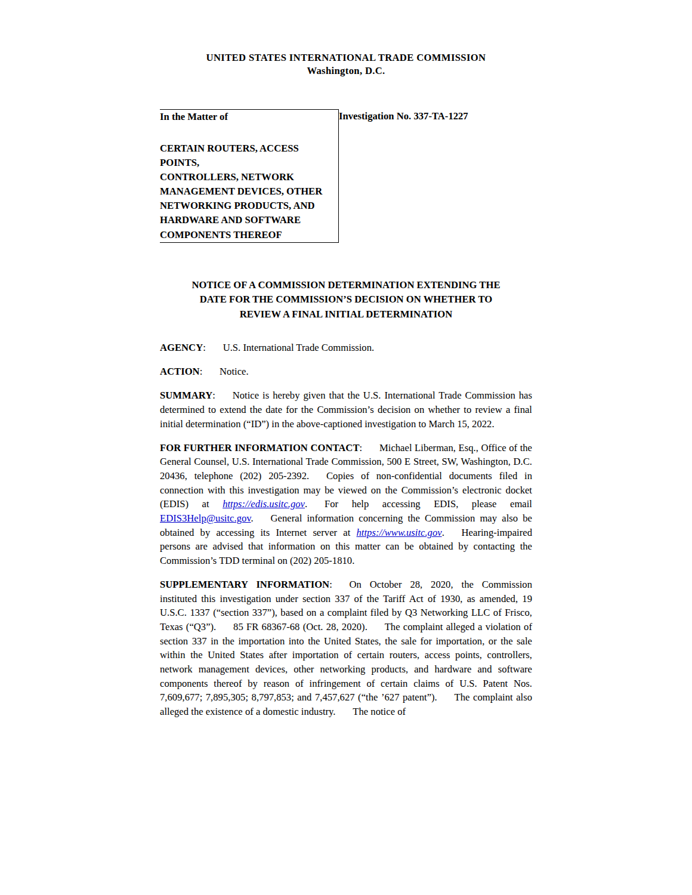UNITED STATES INTERNATIONAL TRADE COMMISSION
Washington, D.C.
| In the Matter of CERTAIN ROUTERS, ACCESS POINTS, CONTROLLERS, NETWORK MANAGEMENT DEVICES, OTHER NETWORKING PRODUCTS, AND HARDWARE AND SOFTWARE COMPONENTS THEREOF | Investigation No. 337-TA-1227 |
Notice of a Commission Determination Extending the Date for the Commission’s Decision on Whether to Review a Final Initial Determination
AGENCY: U.S. International Trade Commission.
ACTION: Notice.
SUMMARY: Notice is hereby given that the U.S. International Trade Commission has determined to extend the date for the Commission’s decision on whether to review a final initial determination (“ID”) in the above-captioned investigation to March 15, 2022.
FOR FURTHER INFORMATION CONTACT: Michael Liberman, Esq., Office of the General Counsel, U.S. International Trade Commission, 500 E Street, SW, Washington, D.C. 20436, telephone (202) 205-2392. Copies of non-confidential documents filed in connection with this investigation may be viewed on the Commission’s electronic docket (EDIS) at https://edis.usitc.gov. For help accessing EDIS, please email EDIS3Help@usitc.gov. General information concerning the Commission may also be obtained by accessing its Internet server at https://www.usitc.gov. Hearing-impaired persons are advised that information on this matter can be obtained by contacting the Commission’s TDD terminal on (202) 205-1810.
SUPPLEMENTARY INFORMATION: On October 28, 2020, the Commission instituted this investigation under section 337 of the Tariff Act of 1930, as amended, 19 U.S.C. 1337 (“section 337”), based on a complaint filed by Q3 Networking LLC of Frisco, Texas (“Q3”). 85 FR 68367-68 (Oct. 28, 2020). The complaint alleged a violation of section 337 in the importation into the United States, the sale for importation, or the sale within the United States after importation of certain routers, access points, controllers, network management devices, other networking products, and hardware and software components thereof by reason of infringement of certain claims of U.S. Patent Nos. 7,609,677; 7,895,305; 8,797,853; and 7,457,627 (“the ’627 patent”). The complaint also alleged the existence of a domestic industry. The notice of